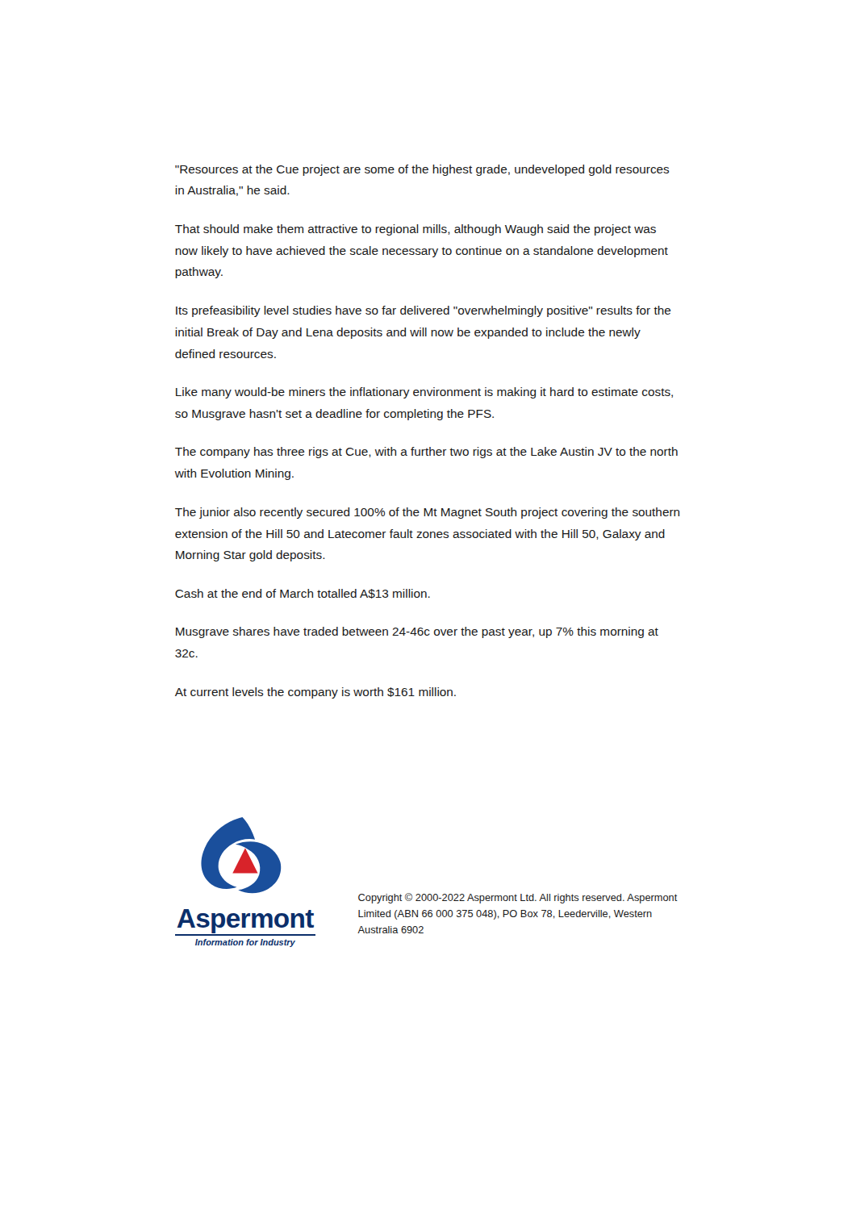"Resources at the Cue project are some of the highest grade, undeveloped gold resources in Australia," he said.
That should make them attractive to regional mills, although Waugh said the project was now likely to have achieved the scale necessary to continue on a standalone development pathway.
Its prefeasibility level studies have so far delivered "overwhelmingly positive" results for the initial Break of Day and Lena deposits and will now be expanded to include the newly defined resources.
Like many would-be miners the inflationary environment is making it hard to estimate costs, so Musgrave hasn't set a deadline for completing the PFS.
The company has three rigs at Cue, with a further two rigs at the Lake Austin JV to the north with Evolution Mining.
The junior also recently secured 100% of the Mt Magnet South project covering the southern extension of the Hill 50 and Latecomer fault zones associated with the Hill 50, Galaxy and Morning Star gold deposits.
Cash at the end of March totalled A$13 million.
Musgrave shares have traded between 24-46c over the past year, up 7% this morning at 32c.
At current levels the company is worth $161 million.
Aspermont
Information for Industry
Copyright © 2000-2022 Aspermont Ltd. All rights reserved. Aspermont Limited (ABN 66 000 375 048), PO Box 78, Leederville, Western Australia 6902